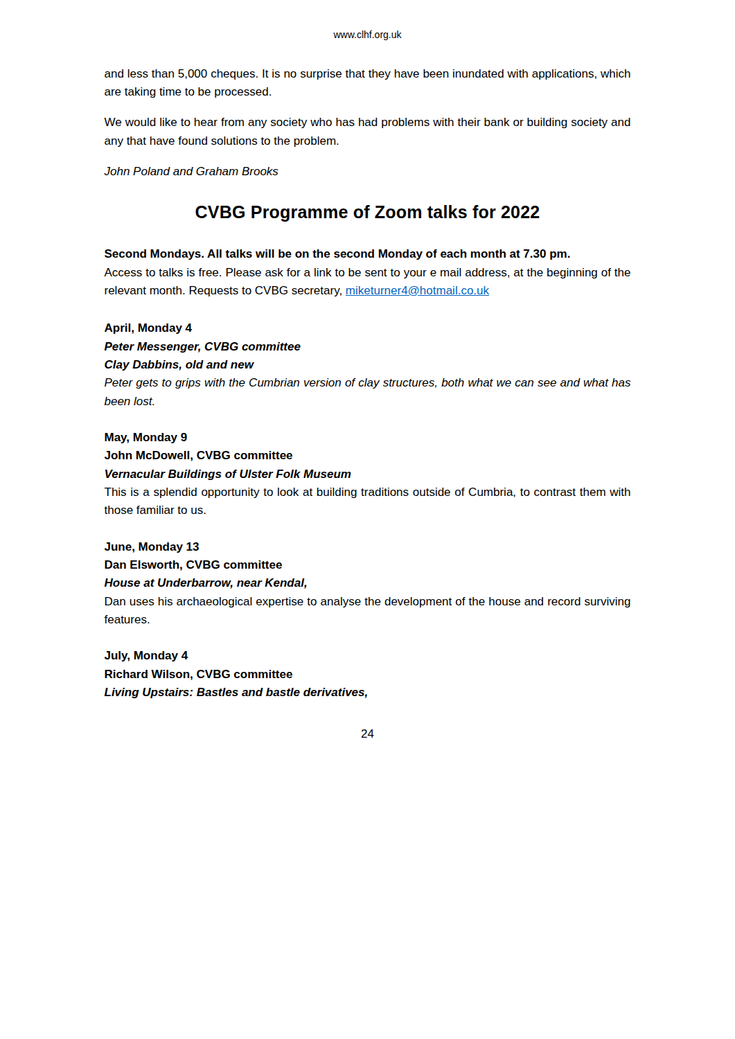www.clhf.org.uk
and less than 5,000 cheques. It is no surprise that they have been inundated with applications, which are taking time to be processed.
We would like to hear from any society who has had problems with their bank or building society and any that have found solutions to the problem.
John Poland and Graham Brooks
CVBG Programme of Zoom talks for 2022
Second Mondays. All talks will be on the second Monday of each month at 7.30 pm.
Access to talks is free. Please ask for a link to be sent to your e mail address, at the beginning of the relevant month. Requests to CVBG secretary, miketurner4@hotmail.co.uk
April, Monday 4
Peter Messenger, CVBG committee
Clay Dabbins, old and new
Peter gets to grips with the Cumbrian version of clay structures, both what we can see and what has been lost.
May, Monday 9
John McDowell, CVBG committee
Vernacular Buildings of Ulster Folk Museum
This is a splendid opportunity to look at building traditions outside of Cumbria, to contrast them with those familiar to us.
June, Monday 13
Dan Elsworth, CVBG committee
House at Underbarrow, near Kendal,
Dan uses his archaeological expertise to analyse the development of the house and record surviving features.
July, Monday 4
Richard Wilson, CVBG committee
Living Upstairs: Bastles and bastle derivatives,
24